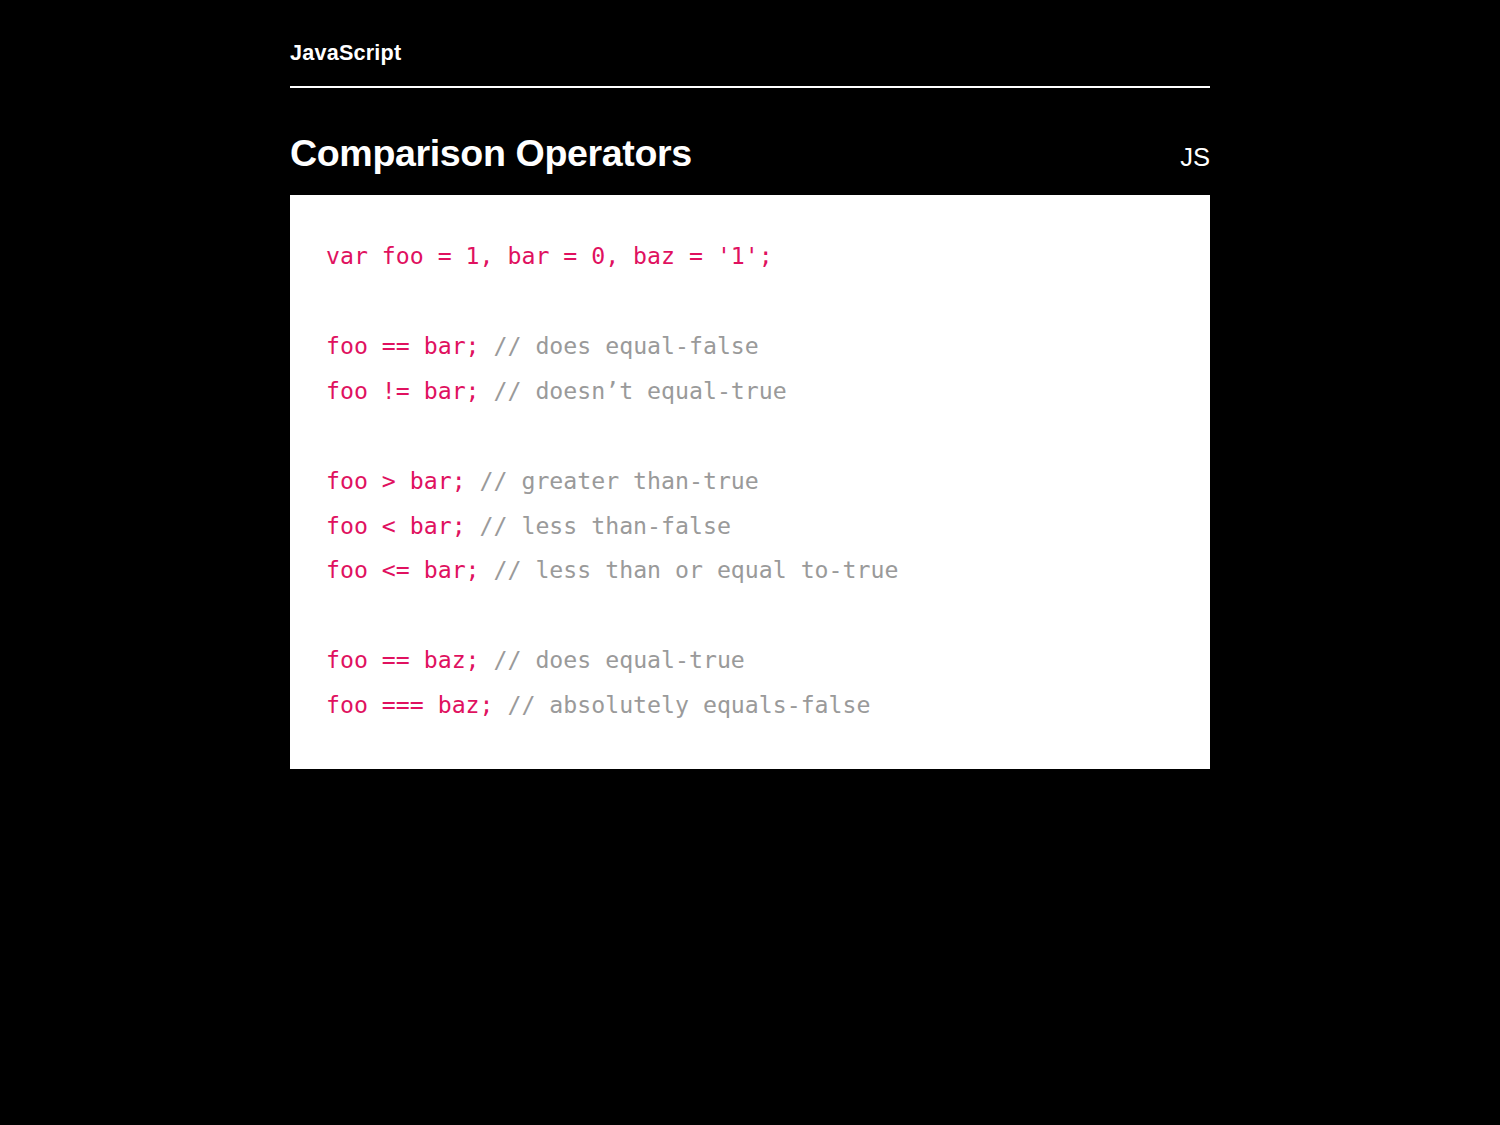JavaScript
Comparison Operators
JS
var foo = 1, bar = 0, baz = '1';

foo == bar; // does equal-false
foo != bar; // doesn’t equal-true

foo > bar; // greater than-true
foo < bar; // less than-false
foo <= bar; // less than or equal to-true

foo == baz; // does equal-true
foo === baz; // absolutely equals-false